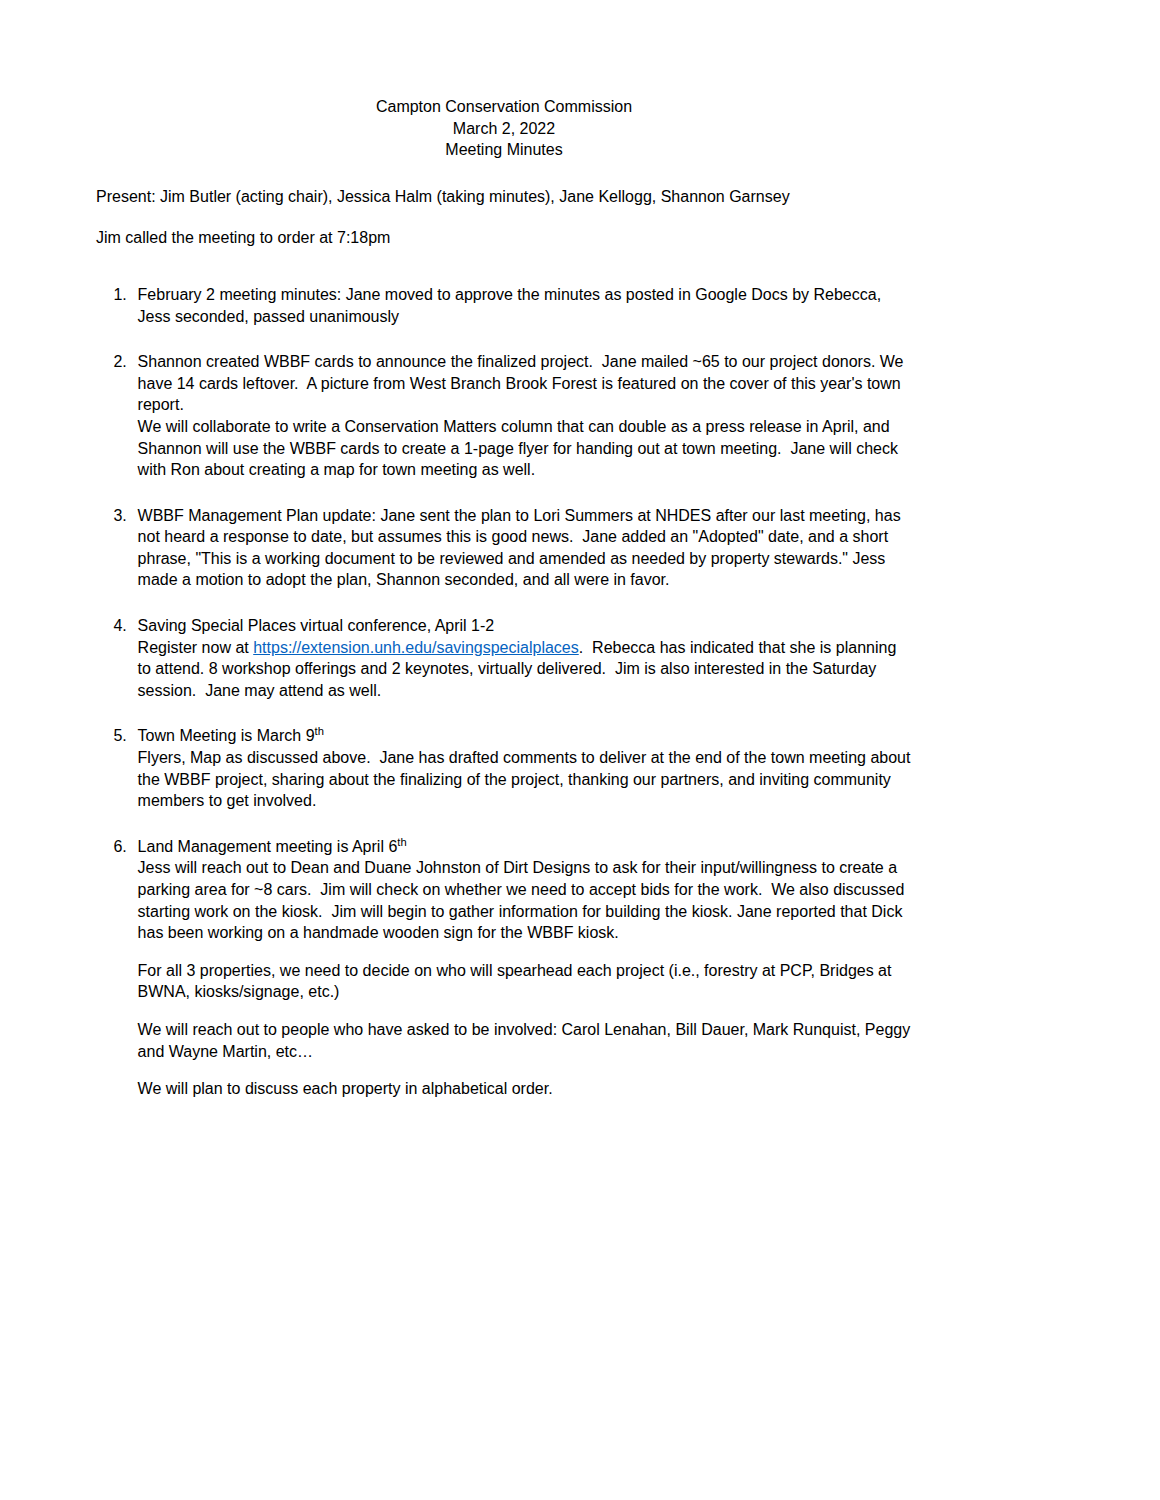Campton Conservation Commission
March 2, 2022
Meeting Minutes
Present: Jim Butler (acting chair), Jessica Halm (taking minutes), Jane Kellogg, Shannon Garnsey
Jim called the meeting to order at 7:18pm
February 2 meeting minutes: Jane moved to approve the minutes as posted in Google Docs by Rebecca, Jess seconded, passed unanimously
Shannon created WBBF cards to announce the finalized project. Jane mailed ~65 to our project donors. We have 14 cards leftover. A picture from West Branch Brook Forest is featured on the cover of this year's town report.
We will collaborate to write a Conservation Matters column that can double as a press release in April, and Shannon will use the WBBF cards to create a 1-page flyer for handing out at town meeting. Jane will check with Ron about creating a map for town meeting as well.
WBBF Management Plan update: Jane sent the plan to Lori Summers at NHDES after our last meeting, has not heard a response to date, but assumes this is good news. Jane added an "Adopted" date, and a short phrase, "This is a working document to be reviewed and amended as needed by property stewards." Jess made a motion to adopt the plan, Shannon seconded, and all were in favor.
Saving Special Places virtual conference, April 1-2
Register now at https://extension.unh.edu/savingspecialplaces. Rebecca has indicated that she is planning to attend. 8 workshop offerings and 2 keynotes, virtually delivered. Jim is also interested in the Saturday session. Jane may attend as well.
Town Meeting is March 9th
Flyers, Map as discussed above. Jane has drafted comments to deliver at the end of the town meeting about the WBBF project, sharing about the finalizing of the project, thanking our partners, and inviting community members to get involved.
Land Management meeting is April 6th
Jess will reach out to Dean and Duane Johnston of Dirt Designs to ask for their input/willingness to create a parking area for ~8 cars. Jim will check on whether we need to accept bids for the work. We also discussed starting work on the kiosk. Jim will begin to gather information for building the kiosk. Jane reported that Dick has been working on a handmade wooden sign for the WBBF kiosk.
For all 3 properties, we need to decide on who will spearhead each project (i.e., forestry at PCP, Bridges at BWNA, kiosks/signage, etc.)
We will reach out to people who have asked to be involved: Carol Lenahan, Bill Dauer, Mark Runquist, Peggy and Wayne Martin, etc…
We will plan to discuss each property in alphabetical order.